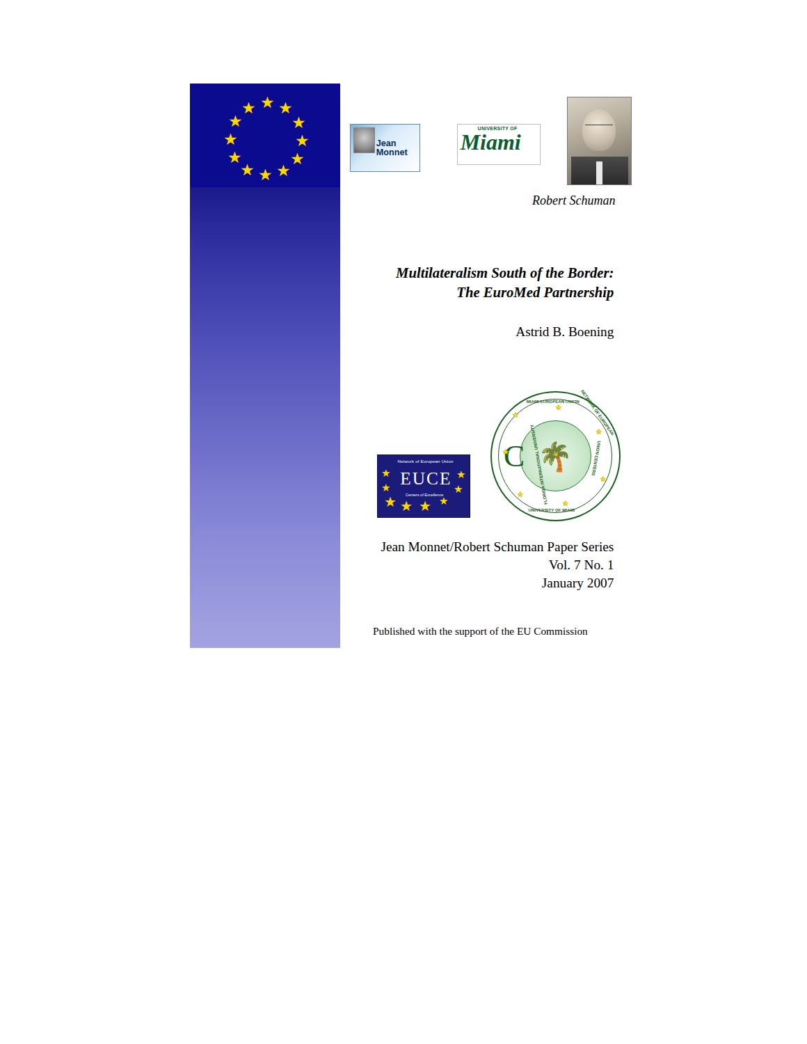★ ★ ★ ★ ★ ★ ★ ★ ★ ★ ★ ★
Jean
Monnet
UNIVERSITY OF
Miami
Robert Schuman
Multilateralism South of the Border:
The EuroMed Partnership
Astrid B. Boening
Network of European Union
EUCE
Centers of Excellence
★ ★ ★ ★ ★ ★ ★ ★
🌴
C
MIAMI EUROPEAN UNION NETWORK OF EUROPEAN UNION CENTERS UNIVERSITY OF MIAMI FLORIDA INTERNATIONAL UNIVERSITY
★ ★ ★ ★ ★ ★ ★
Jean Monnet/Robert Schuman Paper Series
Vol. 7 No. 1
January 2007
Published with the support of the EU Commission